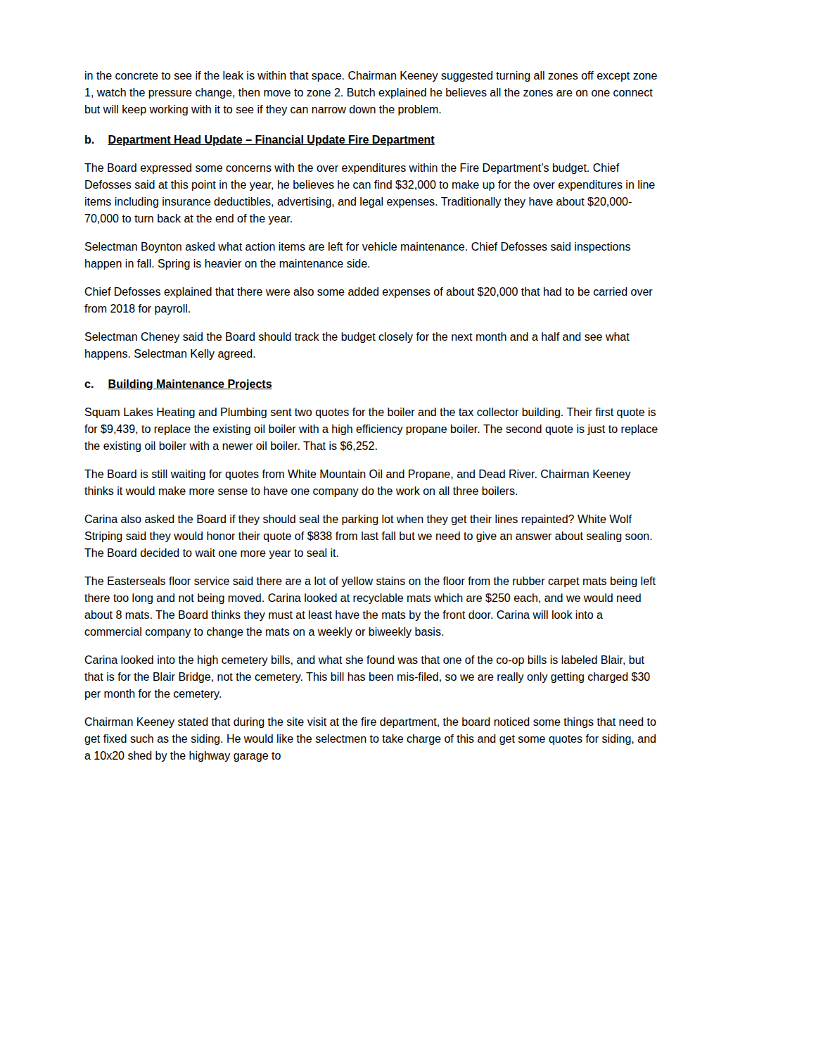in the concrete to see if the leak is within that space. Chairman Keeney suggested turning all zones off except zone 1, watch the pressure change, then move to zone 2. Butch explained he believes all the zones are on one connect but will keep working with it to see if they can narrow down the problem.
b. Department Head Update – Financial Update Fire Department
The Board expressed some concerns with the over expenditures within the Fire Department’s budget. Chief Defosses said at this point in the year, he believes he can find $32,000 to make up for the over expenditures in line items including insurance deductibles, advertising, and legal expenses. Traditionally they have about $20,000-70,000 to turn back at the end of the year.
Selectman Boynton asked what action items are left for vehicle maintenance. Chief Defosses said inspections happen in fall. Spring is heavier on the maintenance side.
Chief Defosses explained that there were also some added expenses of about $20,000 that had to be carried over from 2018 for payroll.
Selectman Cheney said the Board should track the budget closely for the next month and a half and see what happens. Selectman Kelly agreed.
c. Building Maintenance Projects
Squam Lakes Heating and Plumbing sent two quotes for the boiler and the tax collector building. Their first quote is for $9,439, to replace the existing oil boiler with a high efficiency propane boiler. The second quote is just to replace the existing oil boiler with a newer oil boiler. That is $6,252.
The Board is still waiting for quotes from White Mountain Oil and Propane, and Dead River. Chairman Keeney thinks it would make more sense to have one company do the work on all three boilers.
Carina also asked the Board if they should seal the parking lot when they get their lines repainted? White Wolf Striping said they would honor their quote of $838 from last fall but we need to give an answer about sealing soon. The Board decided to wait one more year to seal it.
The Easterseals floor service said there are a lot of yellow stains on the floor from the rubber carpet mats being left there too long and not being moved. Carina looked at recyclable mats which are $250 each, and we would need about 8 mats. The Board thinks they must at least have the mats by the front door. Carina will look into a commercial company to change the mats on a weekly or biweekly basis.
Carina looked into the high cemetery bills, and what she found was that one of the co-op bills is labeled Blair, but that is for the Blair Bridge, not the cemetery. This bill has been mis-filed, so we are really only getting charged $30 per month for the cemetery.
Chairman Keeney stated that during the site visit at the fire department, the board noticed some things that need to get fixed such as the siding. He would like the selectmen to take charge of this and get some quotes for siding, and a 10x20 shed by the highway garage to